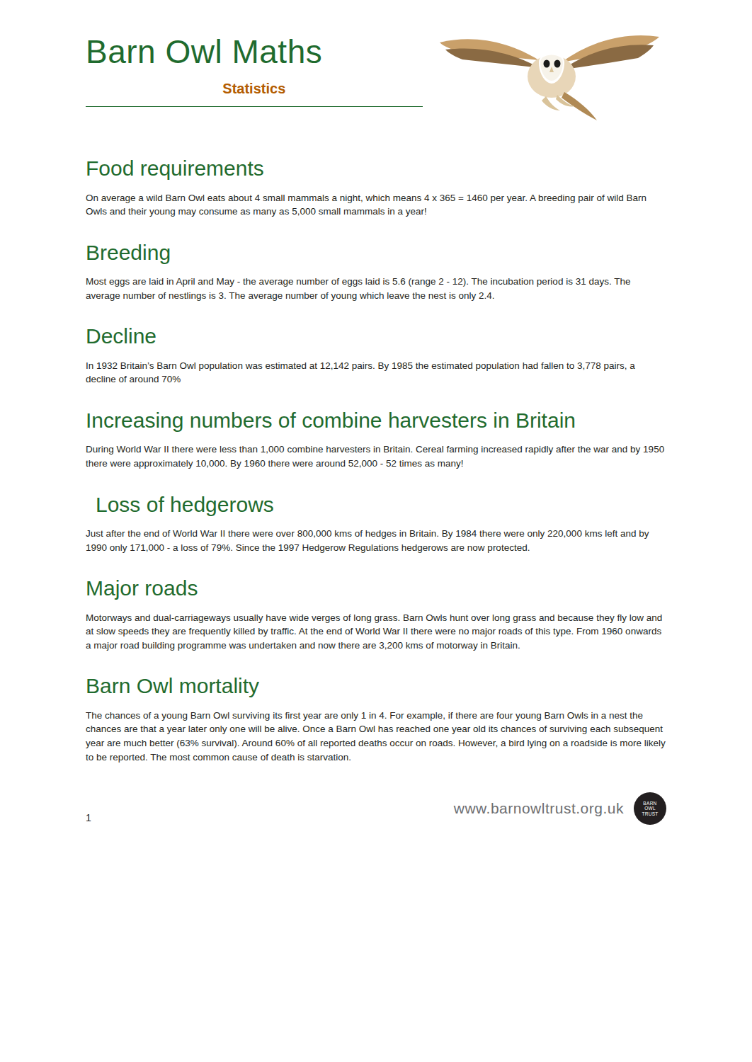Barn Owl Maths
Statistics
Food requirements
On average a wild Barn Owl eats about 4 small mammals a night, which means 4 x 365 = 1460 per year. A breeding pair of wild Barn Owls and their young may consume as many as 5,000 small mammals in a year!
Breeding
Most eggs are laid in April and May - the average number of eggs laid is 5.6 (range 2 - 12). The incubation period is 31 days. The average number of nestlings is 3. The average number of young which leave the nest is only 2.4.
Decline
In 1932 Britain’s Barn Owl population was estimated at 12,142 pairs. By 1985 the estimated population had fallen to 3,778 pairs, a decline of around 70%
Increasing numbers of combine harvesters in Britain
During World War II there were less than 1,000 combine harvesters in Britain. Cereal farming increased rapidly after the war and by 1950 there were approximately 10,000. By 1960 there were around 52,000 - 52 times as many!
Loss of hedgerows
Just after the end of World War II there were over 800,000 kms of hedges in Britain. By 1984 there were only 220,000 kms left and by 1990 only 171,000 - a loss of 79%. Since the 1997 Hedgerow Regulations hedgerows are now protected.
Major roads
Motorways and dual-carriageways usually have wide verges of long grass. Barn Owls hunt over long grass and because they fly low and at slow speeds they are frequently killed by traffic. At the end of World War II there were no major roads of this type. From 1960 onwards a major road building programme was undertaken and now there are 3,200 kms of motorway in Britain.
Barn Owl mortality
The chances of a young Barn Owl surviving its first year are only 1 in 4. For example, if there are four young Barn Owls in a nest the chances are that a year later only one will be alive. Once a Barn Owl has reached one year old its chances of surviving each subsequent year are much better (63% survival). Around 60% of all reported deaths occur on roads. However, a bird lying on a roadside is more likely to be reported. The most common cause of death is starvation.
1
www.barnowltrust.org.uk
BARN
OWL
TRUST